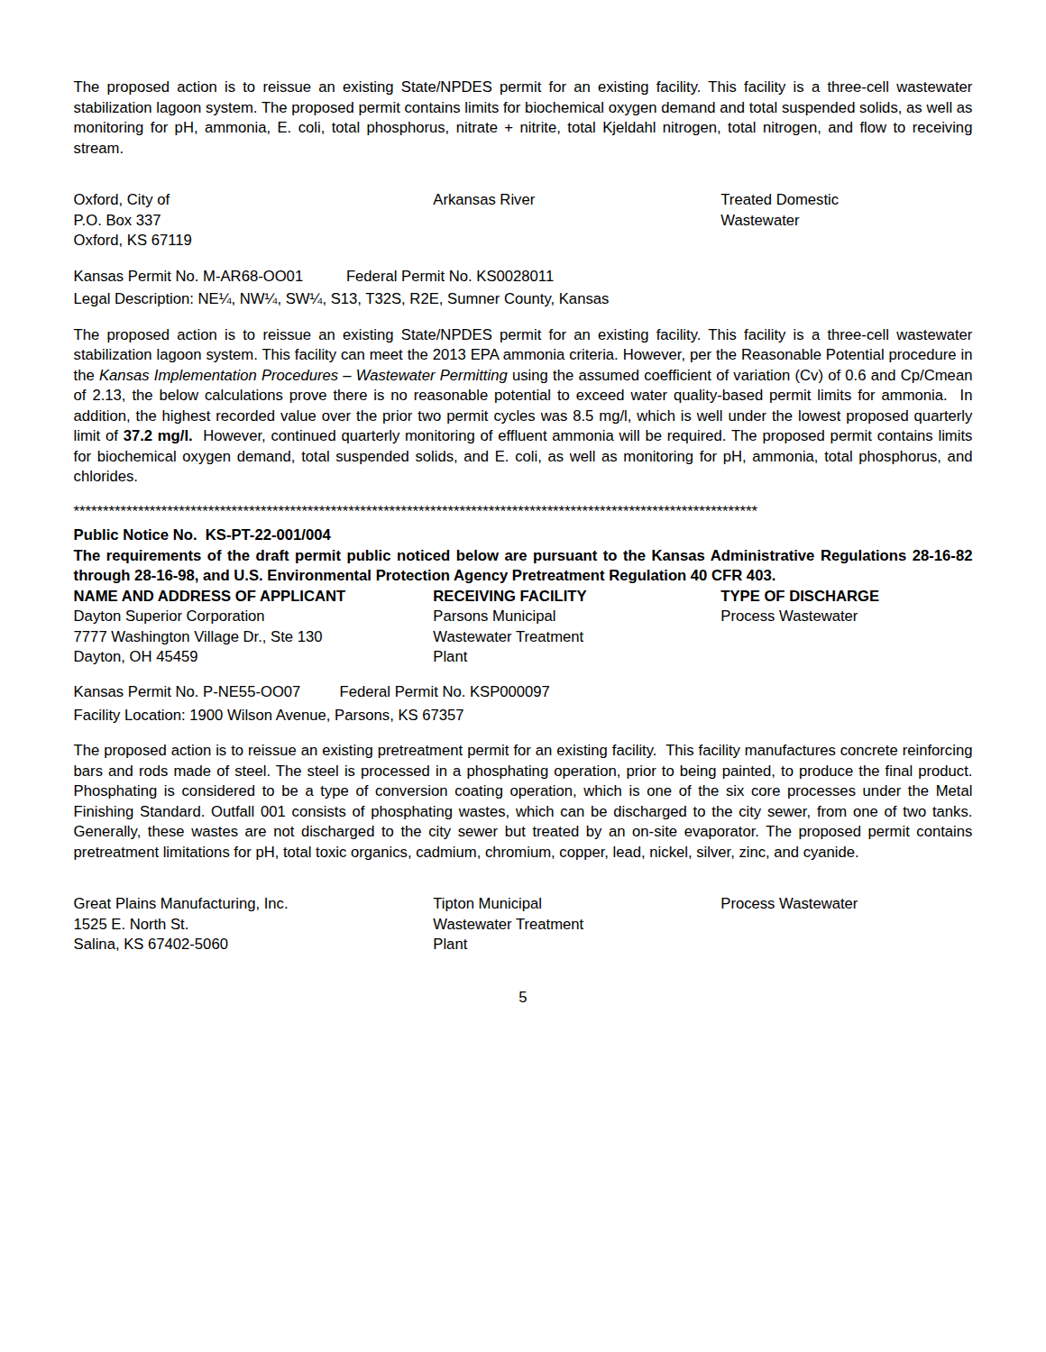The proposed action is to reissue an existing State/NPDES permit for an existing facility. This facility is a three-cell wastewater stabilization lagoon system. The proposed permit contains limits for biochemical oxygen demand and total suspended solids, as well as monitoring for pH, ammonia, E. coli, total phosphorus, nitrate + nitrite, total Kjeldahl nitrogen, total nitrogen, and flow to receiving stream.
| Oxford, City of | Arkansas River | Treated Domestic |
| P.O. Box 337 | | Wastewater |
| Oxford, KS 67119 | | |
Kansas Permit No. M-AR68-OO01 Federal Permit No. KS0028011
Legal Description: NE¼, NW¼, SW¼, S13, T32S, R2E, Sumner County, Kansas
The proposed action is to reissue an existing State/NPDES permit for an existing facility. This facility is a three-cell wastewater stabilization lagoon system. This facility can meet the 2013 EPA ammonia criteria. However, per the Reasonable Potential procedure in the Kansas Implementation Procedures – Wastewater Permitting using the assumed coefficient of variation (Cv) of 0.6 and Cp/Cmean of 2.13, the below calculations prove there is no reasonable potential to exceed water quality-based permit limits for ammonia. In addition, the highest recorded value over the prior two permit cycles was 8.5 mg/l, which is well under the lowest proposed quarterly limit of 37.2 mg/l. However, continued quarterly monitoring of effluent ammonia will be required. The proposed permit contains limits for biochemical oxygen demand, total suspended solids, and E. coli, as well as monitoring for pH, ammonia, total phosphorus, and chlorides.
*********************************************************************************************************************
Public Notice No. KS-PT-22-001/004
The requirements of the draft permit public noticed below are pursuant to the Kansas Administrative Regulations 28-16-82 through 28-16-98, and U.S. Environmental Protection Agency Pretreatment Regulation 40 CFR 403.
| NAME AND ADDRESS OF APPLICANT | RECEIVING FACILITY | TYPE OF DISCHARGE |
| Dayton Superior Corporation | Parsons Municipal | Process Wastewater |
| 7777 Washington Village Dr., Ste 130 | Wastewater Treatment | |
| Dayton, OH 45459 | Plant | |
Kansas Permit No. P-NE55-OO07 Federal Permit No. KSP000097
Facility Location: 1900 Wilson Avenue, Parsons, KS 67357
The proposed action is to reissue an existing pretreatment permit for an existing facility. This facility manufactures concrete reinforcing bars and rods made of steel. The steel is processed in a phosphating operation, prior to being painted, to produce the final product. Phosphating is considered to be a type of conversion coating operation, which is one of the six core processes under the Metal Finishing Standard. Outfall 001 consists of phosphating wastes, which can be discharged to the city sewer, from one of two tanks. Generally, these wastes are not discharged to the city sewer but treated by an on-site evaporator. The proposed permit contains pretreatment limitations for pH, total toxic organics, cadmium, chromium, copper, lead, nickel, silver, zinc, and cyanide.
| Great Plains Manufacturing, Inc. | Tipton Municipal | Process Wastewater |
| 1525 E. North St. | Wastewater Treatment | |
| Salina, KS 67402-5060 | Plant | |
5